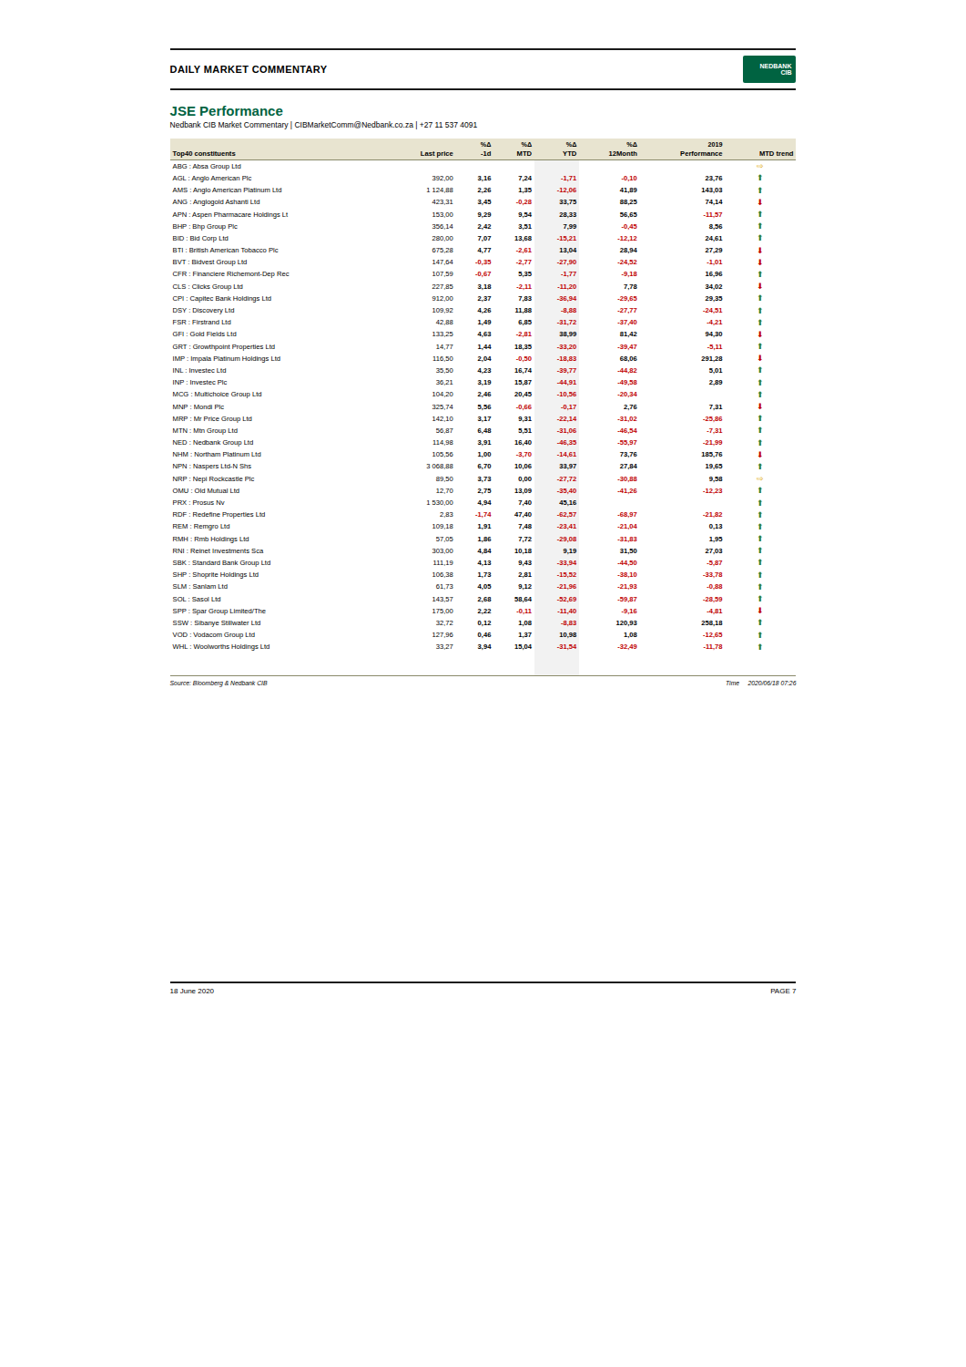DAILY MARKET COMMENTARY
NEDBANK CIB
JSE Performance
Nedbank CIB Market Commentary | CIBMarketComm@Nedbank.co.za | +27 11 537 4091
| | | %Δ | %Δ | %Δ | %Δ | 2019 | |
| --- | --- | --- | --- | --- | --- | --- | --- |
| Top40 constituents | Last price | -1d | MTD | YTD | 12Month | Performance | MTD trend |
| ABG : Absa Group Ltd | | | | | | | ⇨ |
| AGL : Anglo American Plc | 392,00 | 3,16 | 7,24 | -1,71 | -0,10 | 23,76 | ⬆ |
| AMS : Anglo American Platinum Ltd | 1 124,88 | 2,26 | 1,35 | -12,06 | 41,89 | 143,03 | ⬆ |
| ANG : Anglogold Ashanti Ltd | 423,31 | 3,45 | -0,28 | 33,75 | 88,25 | 74,14 | ⬇ |
| APN : Aspen Pharmacare Holdings Lt | 153,00 | 9,29 | 9,54 | 28,33 | 56,65 | -11,57 | ⬆ |
| BHP : Bhp Group Plc | 356,14 | 2,42 | 3,51 | 7,99 | -0,45 | 8,56 | ⬆ |
| BID : Bid Corp Ltd | 280,00 | 7,07 | 13,68 | -15,21 | -12,12 | 24,61 | ⬆ |
| BTI : British American Tobacco Plc | 675,28 | 4,77 | -2,61 | 13,04 | 28,94 | 27,29 | ⬇ |
| BVT : Bidvest Group Ltd | 147,64 | -0,35 | -2,77 | -27,90 | -24,52 | -1,01 | ⬇ |
| CFR : Financiere Richemont-Dep Rec | 107,59 | -0,67 | 5,35 | -1,77 | -9,18 | 16,96 | ⬆ |
| CLS : Clicks Group Ltd | 227,85 | 3,18 | -2,11 | -11,20 | 7,78 | 34,02 | ⬇ |
| CPI : Capitec Bank Holdings Ltd | 912,00 | 2,37 | 7,83 | -36,94 | -29,65 | 29,35 | ⬆ |
| DSY : Discovery Ltd | 109,92 | 4,26 | 11,88 | -8,88 | -27,77 | -24,51 | ⬆ |
| FSR : Firstrand Ltd | 42,88 | 1,49 | 6,85 | -31,72 | -37,40 | -4,21 | ⬆ |
| GFI : Gold Fields Ltd | 133,25 | 4,63 | -2,81 | 38,99 | 81,42 | 94,30 | ⬇ |
| GRT : Growthpoint Properties Ltd | 14,77 | 1,44 | 18,35 | -33,20 | -39,47 | -5,11 | ⬆ |
| IMP : Impala Platinum Holdings Ltd | 116,50 | 2,04 | -0,50 | -18,83 | 68,06 | 291,28 | ⬇ |
| INL : Investec Ltd | 35,50 | 4,23 | 16,74 | -39,77 | -44,82 | 5,01 | ⬆ |
| INP : Investec Plc | 36,21 | 3,19 | 15,87 | -44,91 | -49,58 | 2,89 | ⬆ |
| MCG : Multichoice Group Ltd | 104,20 | 2,46 | 20,45 | -10,56 | -20,34 | | ⬆ |
| MNP : Mondi Plc | 325,74 | 5,56 | -0,66 | -0,17 | 2,76 | 7,31 | ⬇ |
| MRP : Mr Price Group Ltd | 142,10 | 3,17 | 9,31 | -22,14 | -31,02 | -25,86 | ⬆ |
| MTN : Mtn Group Ltd | 56,87 | 6,48 | 5,51 | -31,06 | -46,54 | -7,31 | ⬆ |
| NED : Nedbank Group Ltd | 114,98 | 3,91 | 16,40 | -46,35 | -55,97 | -21,99 | ⬆ |
| NHM : Northam Platinum Ltd | 105,56 | 1,00 | -3,70 | -14,61 | 73,76 | 185,76 | ⬇ |
| NPN : Naspers Ltd-N Shs | 3 068,88 | 6,70 | 10,06 | 33,97 | 27,84 | 19,65 | ⬆ |
| NRP : Nepi Rockcastle Plc | 89,50 | 3,73 | 0,00 | -27,72 | -30,88 | 9,58 | ⇨ |
| OMU : Old Mutual Ltd | 12,70 | 2,75 | 13,09 | -35,40 | -41,26 | -12,23 | ⬆ |
| PRX : Prosus Nv | 1 530,00 | 4,94 | 7,40 | 45,16 | | | ⬆ |
| RDF : Redefine Properties Ltd | 2,83 | -1,74 | 47,40 | -62,57 | -68,97 | -21,82 | ⬆ |
| REM : Remgro Ltd | 109,18 | 1,91 | 7,48 | -23,41 | -21,04 | 0,13 | ⬆ |
| RMH : Rmb Holdings Ltd | 57,05 | 1,86 | 7,72 | -29,08 | -31,83 | 1,95 | ⬆ |
| RNI : Reinet Investments Sca | 303,00 | 4,84 | 10,18 | 9,19 | 31,50 | 27,03 | ⬆ |
| SBK : Standard Bank Group Ltd | 111,19 | 4,13 | 9,43 | -33,94 | -44,50 | -5,87 | ⬆ |
| SHP : Shoprite Holdings Ltd | 106,38 | 1,73 | 2,81 | -15,52 | -38,10 | -33,78 | ⬆ |
| SLM : Sanlam Ltd | 61,73 | 4,05 | 9,12 | -21,96 | -21,93 | -0,88 | ⬆ |
| SOL : Sasol Ltd | 143,57 | 2,68 | 58,64 | -52,69 | -59,87 | -28,59 | ⬆ |
| SPP : Spar Group Limited/The | 175,00 | 2,22 | -0,11 | -11,40 | -9,16 | -4,81 | ⬇ |
| SSW : Sibanye Stillwater Ltd | 32,72 | 0,12 | 1,08 | -8,83 | 120,93 | 258,18 | ⬆ |
| VOD : Vodacom Group Ltd | 127,96 | 0,46 | 1,37 | 10,98 | 1,08 | -12,65 | ⬆ |
| WHL : Woolworths Holdings Ltd | 33,27 | 3,94 | 15,04 | -31,54 | -32,49 | -11,78 | ⬆ |
Source: Bloomberg & Nedbank CIB Time 2020/06/18 07:26
18 June 2020 PAGE 7